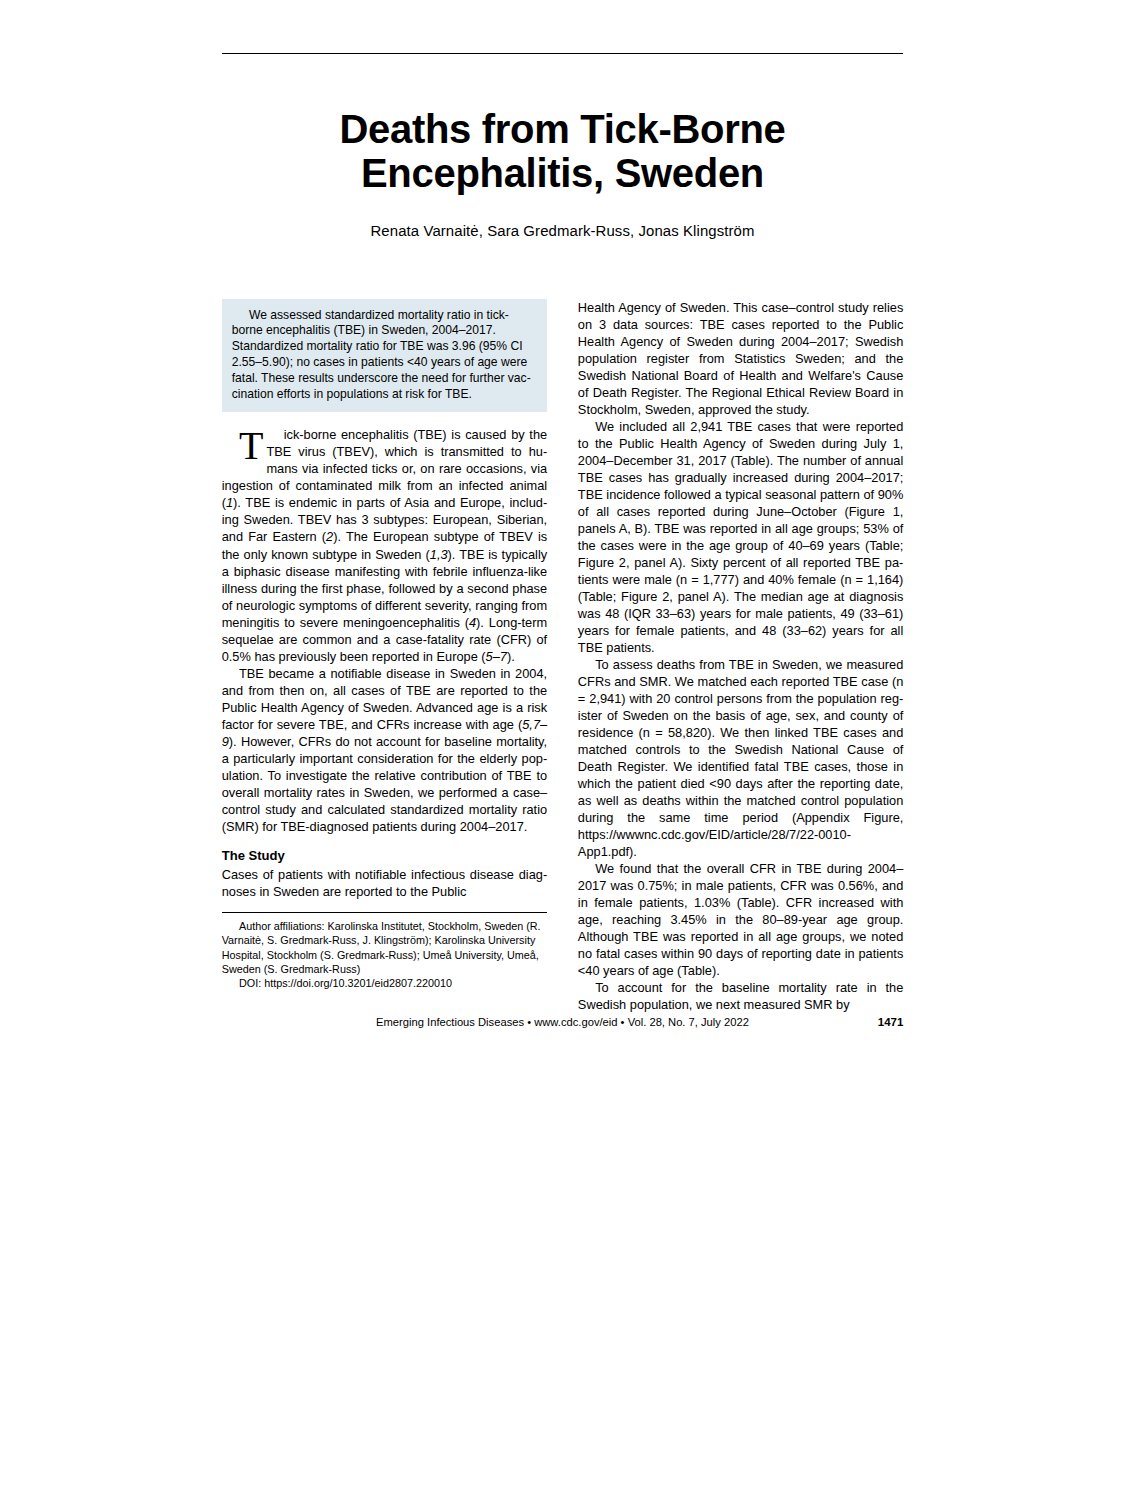Deaths from Tick-Borne
Encephalitis, Sweden
Renata Varnaitė, Sara Gredmark-Russ, Jonas Klingström
We assessed standardized mortality ratio in tick-borne encephalitis (TBE) in Sweden, 2004–2017. Standardized mortality ratio for TBE was 3.96 (95% CI 2.55–5.90); no cases in patients <40 years of age were fatal. These results underscore the need for further vaccination efforts in populations at risk for TBE.
Tick-borne encephalitis (TBE) is caused by the TBE virus (TBEV), which is transmitted to humans via infected ticks or, on rare occasions, via ingestion of contaminated milk from an infected animal (1). TBE is endemic in parts of Asia and Europe, including Sweden. TBEV has 3 subtypes: European, Siberian, and Far Eastern (2). The European subtype of TBEV is the only known subtype in Sweden (1,3). TBE is typically a biphasic disease manifesting with febrile influenza-like illness during the first phase, followed by a second phase of neurologic symptoms of different severity, ranging from meningitis to severe meningoencephalitis (4). Long-term sequelae are common and a case-fatality rate (CFR) of 0.5% has previously been reported in Europe (5–7).
TBE became a notifiable disease in Sweden in 2004, and from then on, all cases of TBE are reported to the Public Health Agency of Sweden. Advanced age is a risk factor for severe TBE, and CFRs increase with age (5,7–9). However, CFRs do not account for baseline mortality, a particularly important consideration for the elderly population. To investigate the relative contribution of TBE to overall mortality rates in Sweden, we performed a case–control study and calculated standardized mortality ratio (SMR) for TBE-diagnosed patients during 2004–2017.
The Study
Cases of patients with notifiable infectious disease diagnoses in Sweden are reported to the Public
Author affiliations: Karolinska Institutet, Stockholm, Sweden (R. Varnaitė, S. Gredmark-Russ, J. Klingström); Karolinska University Hospital, Stockholm (S. Gredmark-Russ); Umeå University, Umeå, Sweden (S. Gredmark-Russ)
DOI: https://doi.org/10.3201/eid2807.220010
Health Agency of Sweden. This case–control study relies on 3 data sources: TBE cases reported to the Public Health Agency of Sweden during 2004–2017; Swedish population register from Statistics Sweden; and the Swedish National Board of Health and Welfare's Cause of Death Register. The Regional Ethical Review Board in Stockholm, Sweden, approved the study.
We included all 2,941 TBE cases that were reported to the Public Health Agency of Sweden during July 1, 2004–December 31, 2017 (Table). The number of annual TBE cases has gradually increased during 2004–2017; TBE incidence followed a typical seasonal pattern of 90% of all cases reported during June–October (Figure 1, panels A, B). TBE was reported in all age groups; 53% of the cases were in the age group of 40–69 years (Table; Figure 2, panel A). Sixty percent of all reported TBE patients were male (n = 1,777) and 40% female (n = 1,164) (Table; Figure 2, panel A). The median age at diagnosis was 48 (IQR 33–63) years for male patients, 49 (33–61) years for female patients, and 48 (33–62) years for all TBE patients.
To assess deaths from TBE in Sweden, we measured CFRs and SMR. We matched each reported TBE case (n = 2,941) with 20 control persons from the population register of Sweden on the basis of age, sex, and county of residence (n = 58,820). We then linked TBE cases and matched controls to the Swedish National Cause of Death Register. We identified fatal TBE cases, those in which the patient died <90 days after the reporting date, as well as deaths within the matched control population during the same time period (Appendix Figure, https://wwwnc.cdc.gov/EID/article/28/7/22-0010-App1.pdf).
We found that the overall CFR in TBE during 2004–2017 was 0.75%; in male patients, CFR was 0.56%, and in female patients, 1.03% (Table). CFR increased with age, reaching 3.45% in the 80–89-year age group. Although TBE was reported in all age groups, we noted no fatal cases within 90 days of reporting date in patients <40 years of age (Table).
To account for the baseline mortality rate in the Swedish population, we next measured SMR by
Emerging Infectious Diseases • www.cdc.gov/eid • Vol. 28, No. 7, July 2022
1471